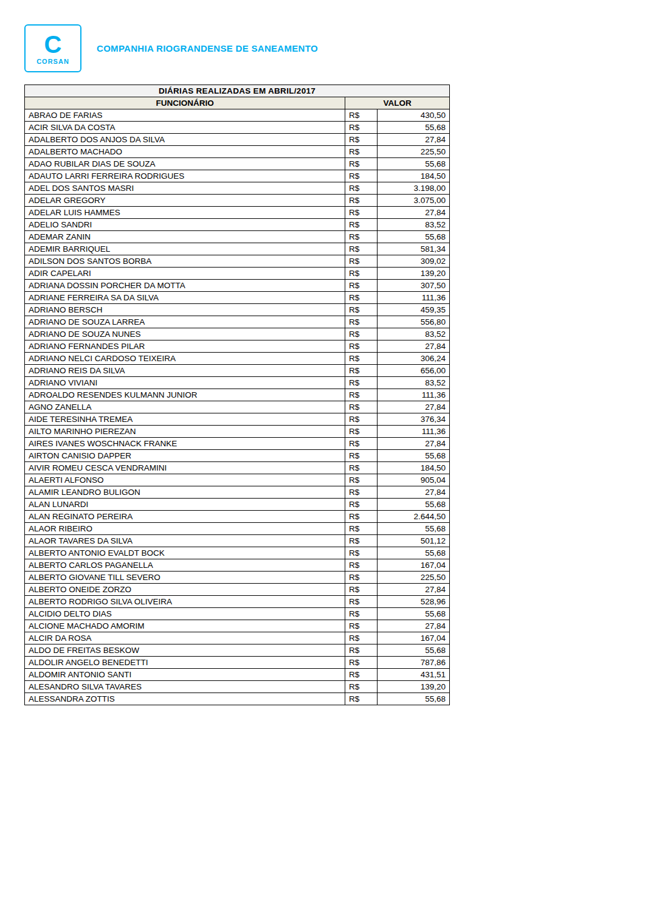C
CORSAN
COMPANHIA RIOGRANDENSE DE SANEAMENTO
| DIÁRIAS REALIZADAS EM ABRIL/2017 |
| --- |
| FUNCIONÁRIO | VALOR |
| ABRAO DE FARIAS | R$ | 430,50 |
| ACIR SILVA DA COSTA | R$ | 55,68 |
| ADALBERTO DOS ANJOS DA SILVA | R$ | 27,84 |
| ADALBERTO MACHADO | R$ | 225,50 |
| ADAO RUBILAR DIAS DE SOUZA | R$ | 55,68 |
| ADAUTO LARRI FERREIRA RODRIGUES | R$ | 184,50 |
| ADEL DOS SANTOS MASRI | R$ | 3.198,00 |
| ADELAR GREGORY | R$ | 3.075,00 |
| ADELAR LUIS HAMMES | R$ | 27,84 |
| ADELIO SANDRI | R$ | 83,52 |
| ADEMAR ZANIN | R$ | 55,68 |
| ADEMIR BARRIQUEL | R$ | 581,34 |
| ADILSON DOS SANTOS BORBA | R$ | 309,02 |
| ADIR CAPELARI | R$ | 139,20 |
| ADRIANA DOSSIN PORCHER DA MOTTA | R$ | 307,50 |
| ADRIANE FERREIRA SA DA SILVA | R$ | 111,36 |
| ADRIANO BERSCH | R$ | 459,35 |
| ADRIANO DE SOUZA LARREA | R$ | 556,80 |
| ADRIANO DE SOUZA NUNES | R$ | 83,52 |
| ADRIANO FERNANDES PILAR | R$ | 27,84 |
| ADRIANO NELCI CARDOSO TEIXEIRA | R$ | 306,24 |
| ADRIANO REIS DA SILVA | R$ | 656,00 |
| ADRIANO VIVIANI | R$ | 83,52 |
| ADROALDO RESENDES KULMANN JUNIOR | R$ | 111,36 |
| AGNO ZANELLA | R$ | 27,84 |
| AIDE TERESINHA TREMEA | R$ | 376,34 |
| AILTO MARINHO PIEREZAN | R$ | 111,36 |
| AIRES IVANES WOSCHNACK FRANKE | R$ | 27,84 |
| AIRTON CANISIO DAPPER | R$ | 55,68 |
| AIVIR ROMEU CESCA VENDRAMINI | R$ | 184,50 |
| ALAERTI ALFONSO | R$ | 905,04 |
| ALAMIR LEANDRO BULIGON | R$ | 27,84 |
| ALAN LUNARDI | R$ | 55,68 |
| ALAN REGINATO PEREIRA | R$ | 2.644,50 |
| ALAOR RIBEIRO | R$ | 55,68 |
| ALAOR TAVARES DA SILVA | R$ | 501,12 |
| ALBERTO ANTONIO EVALDT BOCK | R$ | 55,68 |
| ALBERTO CARLOS PAGANELLA | R$ | 167,04 |
| ALBERTO GIOVANE TILL SEVERO | R$ | 225,50 |
| ALBERTO ONEIDE ZORZO | R$ | 27,84 |
| ALBERTO RODRIGO SILVA OLIVEIRA | R$ | 528,96 |
| ALCIDIO DELTO DIAS | R$ | 55,68 |
| ALCIONE MACHADO AMORIM | R$ | 27,84 |
| ALCIR DA ROSA | R$ | 167,04 |
| ALDO DE FREITAS BESKOW | R$ | 55,68 |
| ALDOLIR ANGELO BENEDETTI | R$ | 787,86 |
| ALDOMIR ANTONIO SANTI | R$ | 431,51 |
| ALESANDRO SILVA TAVARES | R$ | 139,20 |
| ALESSANDRA ZOTTIS | R$ | 55,68 |